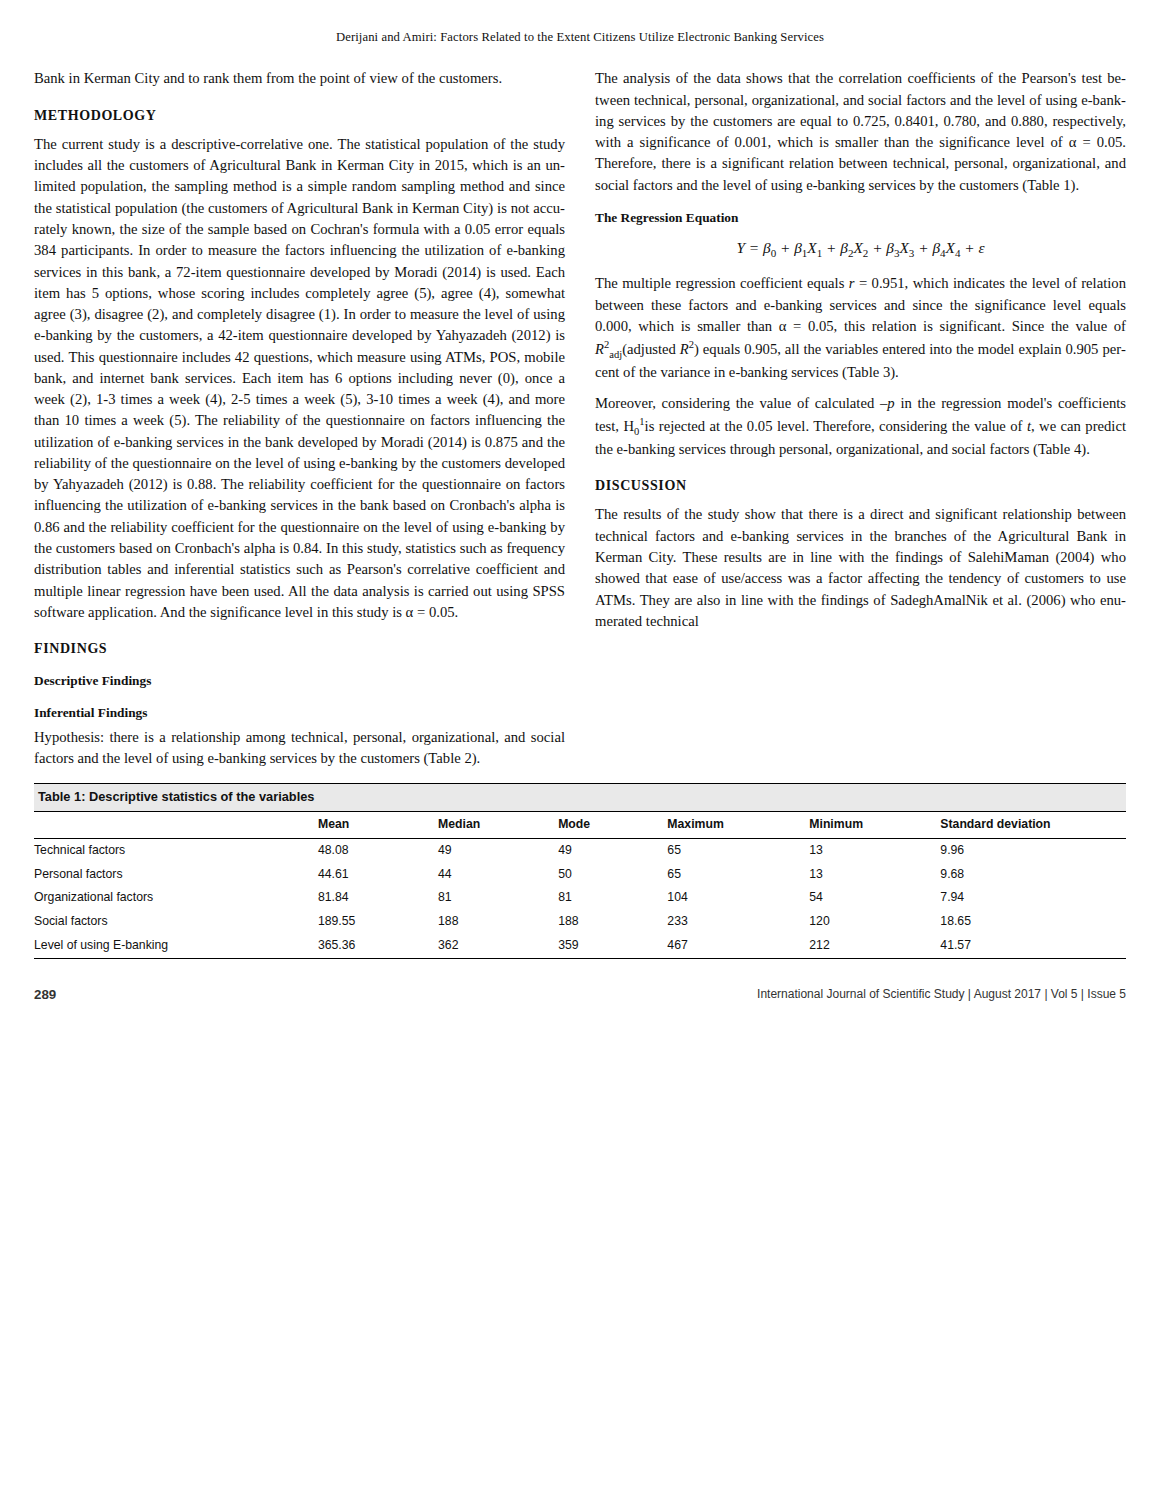Derijani and Amiri: Factors Related to the Extent Citizens Utilize Electronic Banking Services
Bank in Kerman City and to rank them from the point of view of the customers.
Methodology
The current study is a descriptive-correlative one. The statistical population of the study includes all the customers of Agricultural Bank in Kerman City in 2015, which is an unlimited population, the sampling method is a simple random sampling method and since the statistical population (the customers of Agricultural Bank in Kerman City) is not accurately known, the size of the sample based on Cochran's formula with a 0.05 error equals 384 participants. In order to measure the factors influencing the utilization of e-banking services in this bank, a 72-item questionnaire developed by Moradi (2014) is used. Each item has 5 options, whose scoring includes completely agree (5), agree (4), somewhat agree (3), disagree (2), and completely disagree (1). In order to measure the level of using e-banking by the customers, a 42-item questionnaire developed by Yahyazadeh (2012) is used. This questionnaire includes 42 questions, which measure using ATMs, POS, mobile bank, and internet bank services. Each item has 6 options including never (0), once a week (2), 1-3 times a week (4), 2-5 times a week (5), 3-10 times a week (4), and more than 10 times a week (5). The reliability of the questionnaire on factors influencing the utilization of e-banking services in the bank developed by Moradi (2014) is 0.875 and the reliability of the questionnaire on the level of using e-banking by the customers developed by Yahyazadeh (2012) is 0.88. The reliability coefficient for the questionnaire on factors influencing the utilization of e-banking services in the bank based on Cronbach's alpha is 0.86 and the reliability coefficient for the questionnaire on the level of using e-banking by the customers based on Cronbach's alpha is 0.84. In this study, statistics such as frequency distribution tables and inferential statistics such as Pearson's correlative coefficient and multiple linear regression have been used. All the data analysis is carried out using SPSS software application. And the significance level in this study is α = 0.05.
Findings
Descriptive Findings
Inferential Findings
Hypothesis: there is a relationship among technical, personal, organizational, and social factors and the level of using e-banking services by the customers (Table 2).
The analysis of the data shows that the correlation coefficients of the Pearson's test between technical, personal, organizational, and social factors and the level of using e-banking services by the customers are equal to 0.725, 0.8401, 0.780, and 0.880, respectively, with a significance of 0.001, which is smaller than the significance level of α = 0.05. Therefore, there is a significant relation between technical, personal, organizational, and social factors and the level of using e-banking services by the customers (Table 1).
The Regression Equation
Y = β0 + β1 X1 + β2 X2 + β3 X3 + β4 X4 + ε
The multiple regression coefficient equals r = 0.951, which indicates the level of relation between these factors and e-banking services and since the significance level equals 0.000, which is smaller than α = 0.05, this relation is significant. Since the value of R2adj(adjusted R2) equals 0.905, all the variables entered into the model explain 0.905 percent of the variance in e-banking services (Table 3).
Moreover, considering the value of calculated –p in the regression model's coefficients test, H01is rejected at the 0.05 level. Therefore, considering the value of t, we can predict the e-banking services through personal, organizational, and social factors (Table 4).
Discussion
The results of the study show that there is a direct and significant relationship between technical factors and e-banking services in the branches of the Agricultural Bank in Kerman City. These results are in line with the findings of SalehiMaman (2004) who showed that ease of use/access was a factor affecting the tendency of customers to use ATMs. They are also in line with the findings of SadeghAmalNik et al. (2006) who enumerated technical
Table 1: Descriptive statistics of the variables
| | Mean | Median | Mode | Maximum | Minimum | Standard deviation |
| --- | --- | --- | --- | --- | --- | --- |
| Technical factors | 48.08 | 49 | 49 | 65 | 13 | 9.96 |
| Personal factors | 44.61 | 44 | 50 | 65 | 13 | 9.68 |
| Organizational factors | 81.84 | 81 | 81 | 104 | 54 | 7.94 |
| Social factors | 189.55 | 188 | 188 | 233 | 120 | 18.65 |
| Level of using E-banking | 365.36 | 362 | 359 | 467 | 212 | 41.57 |
289 International Journal of Scientific Study | August 2017 | Vol 5 | Issue 5